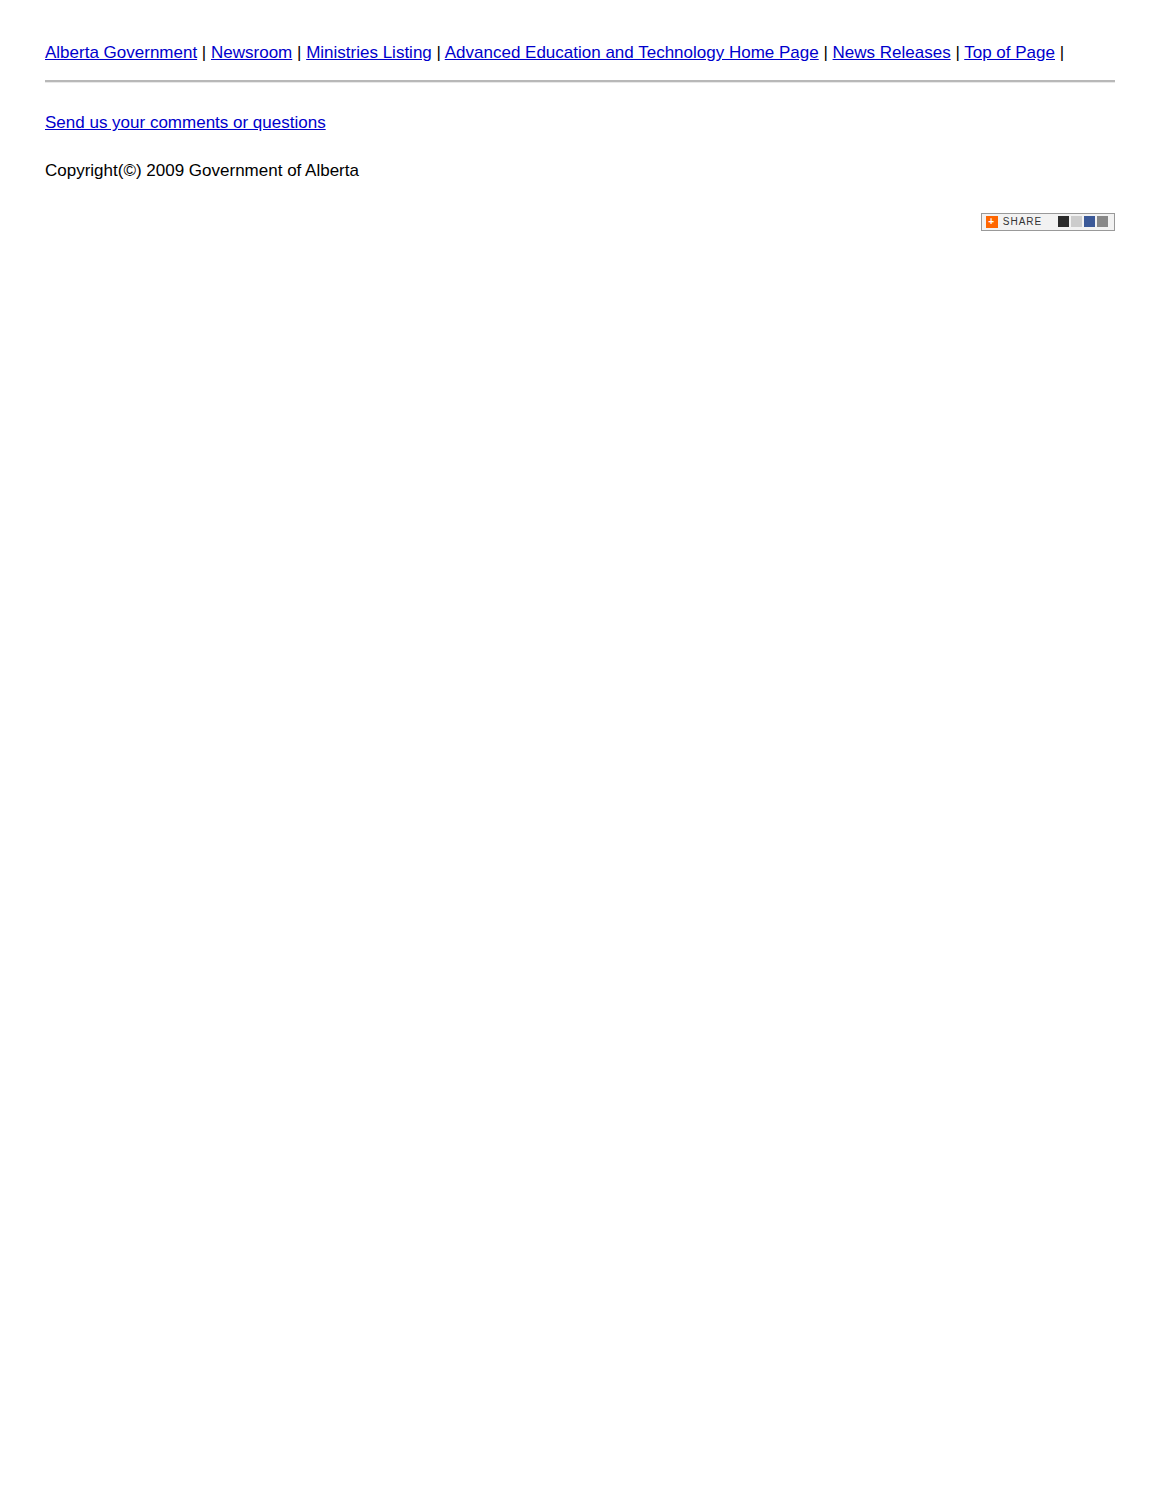Alberta Government | Newsroom | Ministries Listing | Advanced Education and Technology Home Page | News Releases | Top of Page |
Send us your comments or questions
Copyright(©) 2009 Government of Alberta
+SHARE